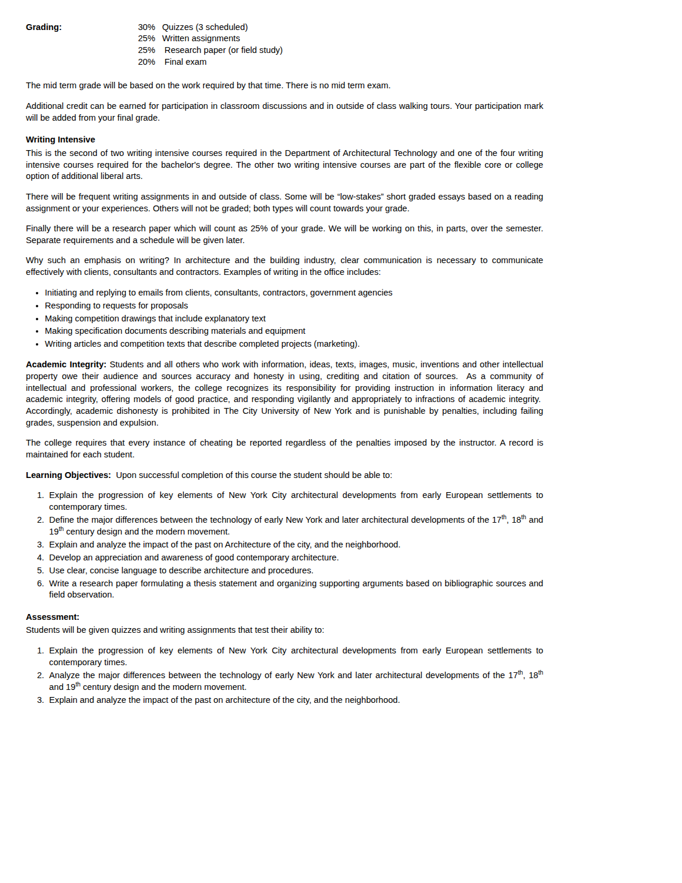Grading:
| 30% | Quizzes (3 scheduled) |
| 25% | Written assignments |
| 25% | Research paper (or field study) |
| 20% | Final exam |
The mid term grade will be based on the work required by that time. There is no mid term exam.
Additional credit can be earned for participation in classroom discussions and in outside of class walking tours. Your participation mark will be added from your final grade.
Writing Intensive
This is the second of two writing intensive courses required in the Department of Architectural Technology and one of the four writing intensive courses required for the bachelor's degree. The other two writing intensive courses are part of the flexible core or college option of additional liberal arts.
There will be frequent writing assignments in and outside of class. Some will be “low-stakes” short graded essays based on a reading assignment or your experiences. Others will not be graded; both types will count towards your grade.
Finally there will be a research paper which will count as 25% of your grade. We will be working on this, in parts, over the semester. Separate requirements and a schedule will be given later.
Why such an emphasis on writing? In architecture and the building industry, clear communication is necessary to communicate effectively with clients, consultants and contractors. Examples of writing in the office includes:
Initiating and replying to emails from clients, consultants, contractors, government agencies
Responding to requests for proposals
Making competition drawings that include explanatory text
Making specification documents describing materials and equipment
Writing articles and competition texts that describe completed projects (marketing).
Academic Integrity: Students and all others who work with information, ideas, texts, images, music, inventions and other intellectual property owe their audience and sources accuracy and honesty in using, crediting and citation of sources. As a community of intellectual and professional workers, the college recognizes its responsibility for providing instruction in information literacy and academic integrity, offering models of good practice, and responding vigilantly and appropriately to infractions of academic integrity. Accordingly, academic dishonesty is prohibited in The City University of New York and is punishable by penalties, including failing grades, suspension and expulsion.
The college requires that every instance of cheating be reported regardless of the penalties imposed by the instructor. A record is maintained for each student.
Learning Objectives: Upon successful completion of this course the student should be able to:
Explain the progression of key elements of New York City architectural developments from early European settlements to contemporary times.
Define the major differences between the technology of early New York and later architectural developments of the 17th, 18th and 19th century design and the modern movement.
Explain and analyze the impact of the past on Architecture of the city, and the neighborhood.
Develop an appreciation and awareness of good contemporary architecture.
Use clear, concise language to describe architecture and procedures.
Write a research paper formulating a thesis statement and organizing supporting arguments based on bibliographic sources and field observation.
Assessment:
Students will be given quizzes and writing assignments that test their ability to:
Explain the progression of key elements of New York City architectural developments from early European settlements to contemporary times.
Analyze the major differences between the technology of early New York and later architectural developments of the 17th, 18th and 19th century design and the modern movement.
Explain and analyze the impact of the past on architecture of the city, and the neighborhood.